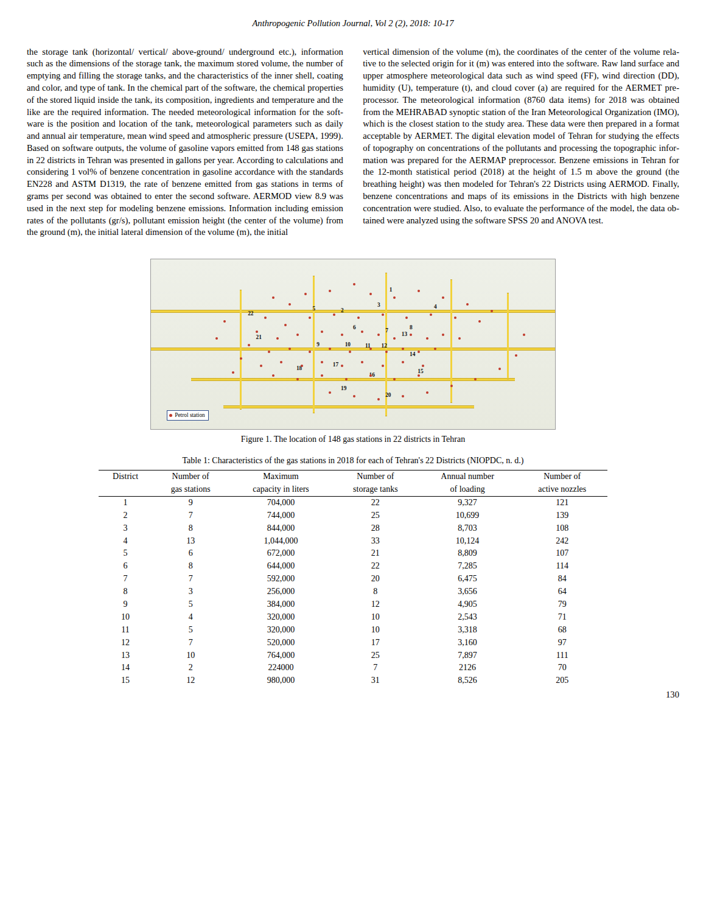Anthropogenic Pollution Journal, Vol 2 (2), 2018: 10-17
the storage tank (horizontal/ vertical/ above-ground/ underground etc.), information such as the dimensions of the storage tank, the maximum stored volume, the number of emptying and filling the storage tanks, and the characteristics of the inner shell, coating and color, and type of tank. In the chemical part of the software, the chemical properties of the stored liquid inside the tank, its composition, ingredients and temperature and the like are the required information. The needed meteorological information for the software is the position and location of the tank, meteorological parameters such as daily and annual air temperature, mean wind speed and atmospheric pressure (USEPA, 1999). Based on software outputs, the volume of gasoline vapors emitted from 148 gas stations in 22 districts in Tehran was presented in gallons per year. According to calculations and considering 1 vol% of benzene concentration in gasoline accordance with the standards EN228 and ASTM D1319, the rate of benzene emitted from gas stations in terms of grams per second was obtained to enter the second software. AERMOD view 8.9 was used in the next step for modeling benzene emissions. Information including emission rates of the pollutants (gr/s), pollutant emission height (the center of the volume) from the ground (m), the initial lateral dimension of the volume (m), the initial
vertical dimension of the volume (m), the coordinates of the center of the volume relative to the selected origin for it (m) was entered into the software. Raw land surface and upper atmosphere meteorological data such as wind speed (FF), wind direction (DD), humidity (U), temperature (t), and cloud cover (a) are required for the AERMET preprocessor. The meteorological information (8760 data items) for 2018 was obtained from the MEHRABAD synoptic station of the Iran Meteorological Organization (IMO), which is the closest station to the study area. These data were then prepared in a format acceptable by AERMET. The digital elevation model of Tehran for studying the effects of topography on concentrations of the pollutants and processing the topographic information was prepared for the AERMAP preprocessor. Benzene emissions in Tehran for the 12-month statistical period (2018) at the height of 1.5 m above the ground (the breathing height) was then modeled for Tehran's 22 Districts using AERMOD. Finally, benzene concentrations and maps of its emissions in the Districts with high benzene concentration were studied. Also, to evaluate the performance of the model, the data obtained were analyzed using the software SPSS 20 and ANOVA test.
1
2
3
4
5
6
7
8
9
10
11
12
13
14
15
16
17
18
19
20
21
22
Petrol station
Figure 1. The location of 148 gas stations in 22 districts in Tehran
Table 1: Characteristics of the gas stations in 2018 for each of Tehran's 22 Districts (NIOPDC, n. d.)
| District | Number of | Maximum | Number of | Annual number | Number of |
| --- | --- | --- | --- | --- | --- |
| | gas stations | capacity in liters | storage tanks | of loading | active nozzles |
| 1 | 9 | 704,000 | 22 | 9,327 | 121 |
| 2 | 7 | 744,000 | 25 | 10,699 | 139 |
| 3 | 8 | 844,000 | 28 | 8,703 | 108 |
| 4 | 13 | 1,044,000 | 33 | 10,124 | 242 |
| 5 | 6 | 672,000 | 21 | 8,809 | 107 |
| 6 | 8 | 644,000 | 22 | 7,285 | 114 |
| 7 | 7 | 592,000 | 20 | 6,475 | 84 |
| 8 | 3 | 256,000 | 8 | 3,656 | 64 |
| 9 | 5 | 384,000 | 12 | 4,905 | 79 |
| 10 | 4 | 320,000 | 10 | 2,543 | 71 |
| 11 | 5 | 320,000 | 10 | 3,318 | 68 |
| 12 | 7 | 520,000 | 17 | 3,160 | 97 |
| 13 | 10 | 764,000 | 25 | 7,897 | 111 |
| 14 | 2 | 224000 | 7 | 2126 | 70 |
| 15 | 12 | 980,000 | 31 | 8,526 | 205 |
130